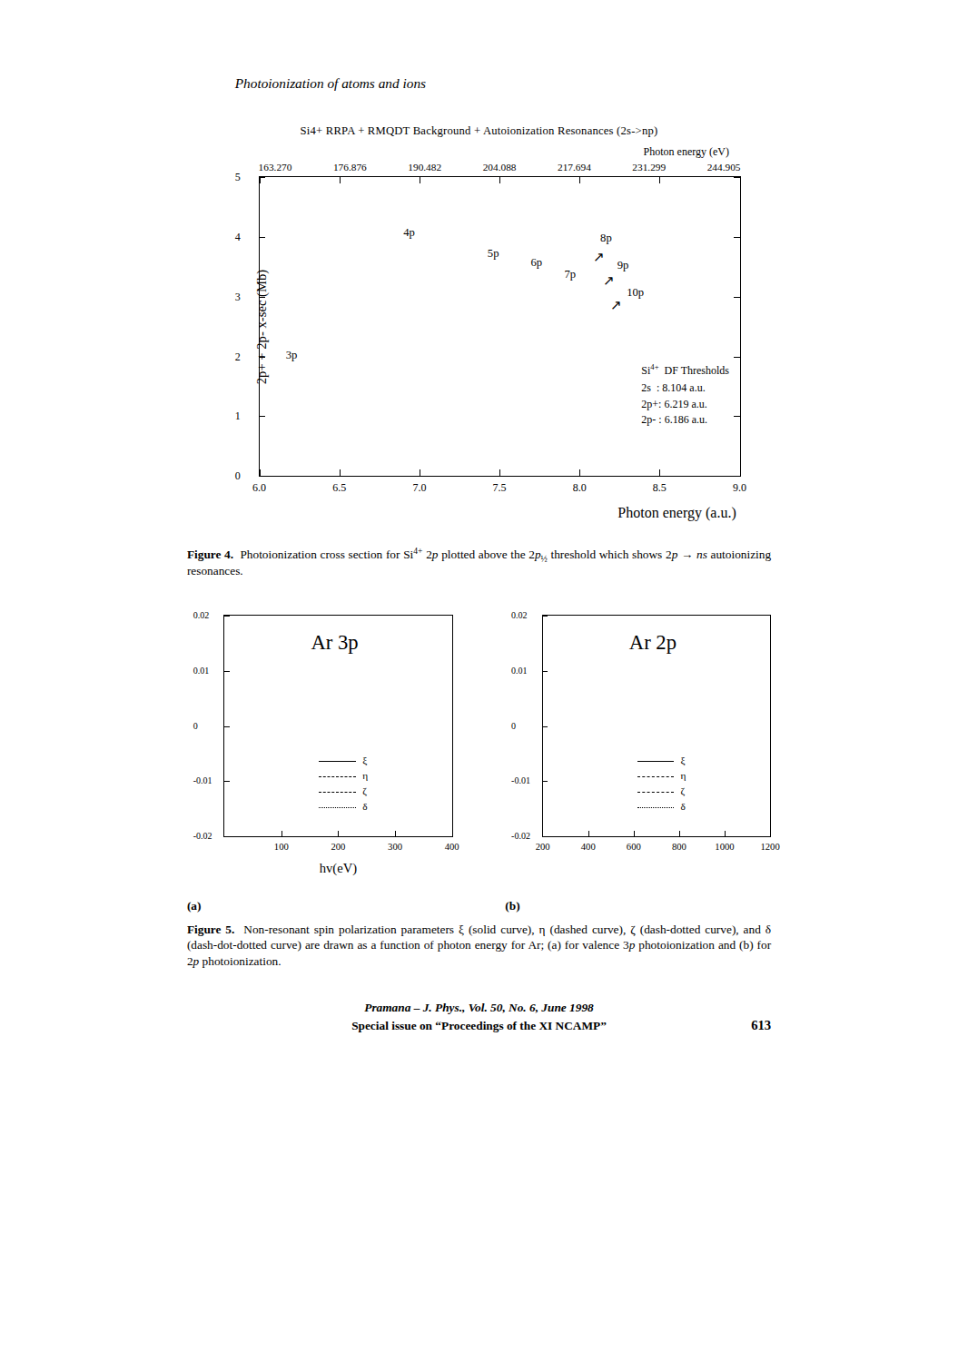Photoionization of atoms and ions
Si4+ RRPA + RMQDT Background + Autoionization Resonances (2s->np)
Photon energy (eV)
163.270176.876190.482204.088217.694231.299244.905
5 4 3 2 1 0 6.0 6.5 7.0 7.5 8.0 8.5 9.0 2p+ + 2p- x-sec (Mb) 3p 4p 5p 6p 7p 8p 9p 10p ↗ ↗ ↗
Si4+ DF Thresholds
2s : 8.104 a.u.
2p+: 6.219 a.u.
2p- : 6.186 a.u.
Photon energy (a.u.)
Figure 4. Photoionization cross section for Si4+ 2p plotted above the 2p½ threshold which shows 2p → ns autoionizing resonances.
Ar 3p 0.02 0.01 0 -0.01 -0.02 100 200 300 400
| | ξ |
| | η |
| | ζ |
| | δ |
hv(eV)
(a)
Ar 2p 0.02 0.01 0 -0.01 -0.02 200 400 600 800 1000 1200
| | ξ |
| | η |
| | ζ |
| | δ |
(b)
Figure 5. Non-resonant spin polarization parameters ξ (solid curve), η (dashed curve), ζ (dash-dotted curve), and δ (dash-dot-dotted curve) are drawn as a function of photon energy for Ar; (a) for valence 3p photoionization and (b) for 2p photoionization.
Pramana – J. Phys., Vol. 50, No. 6, June 1998
Special issue on “Proceedings of the XI NCAMP” 613